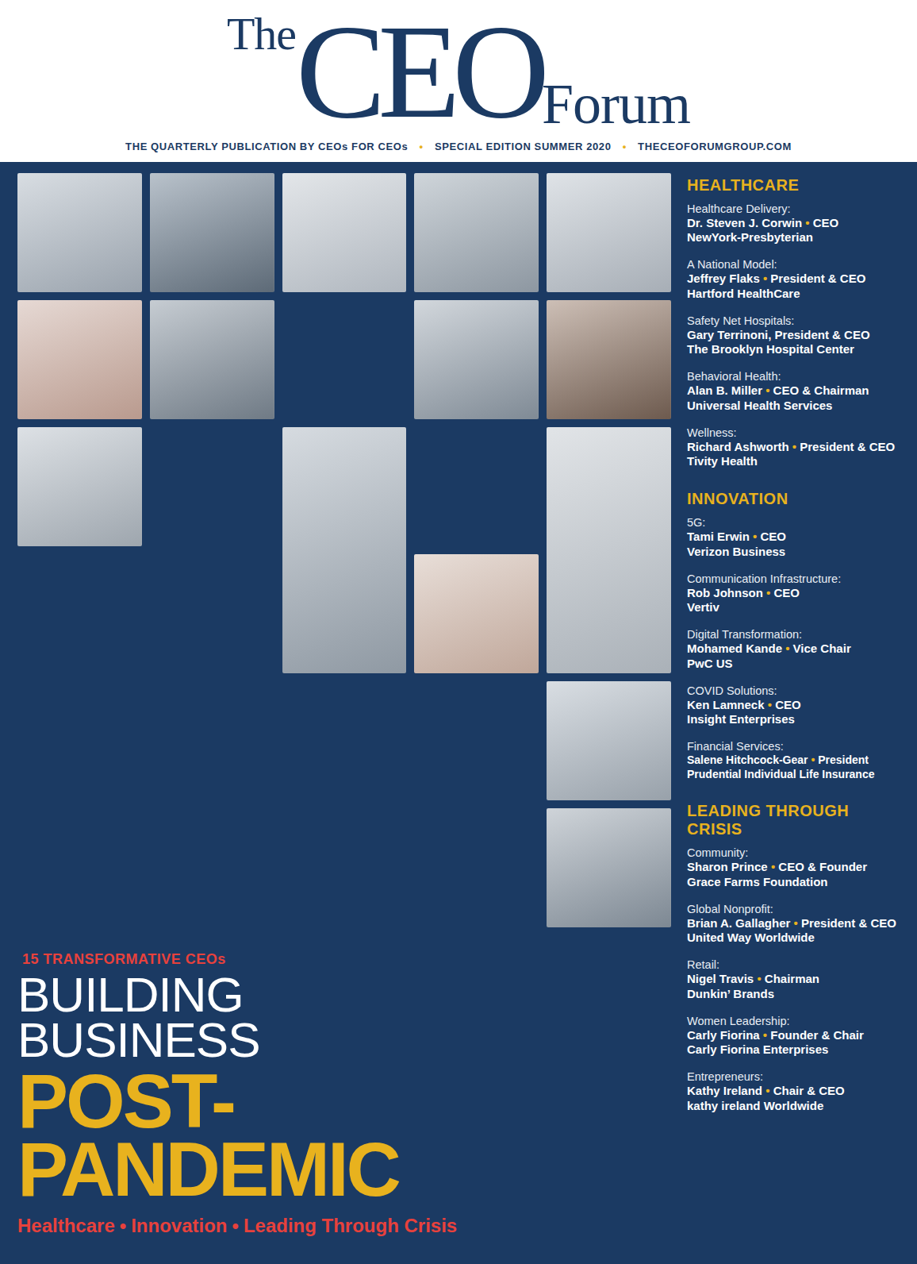The CEO Forum
THE QUARTERLY PUBLICATION BY CEOs FOR CEOs • SPECIAL EDITION SUMMER 2020 • THECEOFORUMGROUP.COM
15 TRANSFORMATIVE CEOs
BUILDING BUSINESS POST-
PANDEMIC
Healthcare•Innovation•Leading Through Crisis
HEALTHCARE
Healthcare Delivery: Dr. Steven J. Corwin • CEO NewYork-Presbyterian
A National Model: Jeffrey Flaks • President & CEO Hartford HealthCare
Safety Net Hospitals: Gary Terrinoni, President & CEO The Brooklyn Hospital Center
Behavioral Health: Alan B. Miller • CEO & Chairman Universal Health Services
Wellness: Richard Ashworth • President & CEO Tivity Health
INNOVATION
5G: Tami Erwin • CEO Verizon Business
Communication Infrastructure: Rob Johnson • CEO Vertiv
Digital Transformation: Mohamed Kande • Vice Chair PwC US
COVID Solutions: Ken Lamneck • CEO Insight Enterprises
Financial Services: Salene Hitchcock-Gear • President Prudential Individual Life Insurance
LEADING THROUGH CRISIS
Community: Sharon Prince • CEO & Founder Grace Farms Foundation
Global Nonprofit: Brian A. Gallagher • President & CEO United Way Worldwide
Retail: Nigel Travis • Chairman Dunkin’ Brands
Women Leadership: Carly Fiorina • Founder & Chair Carly Fiorina Enterprises
Entrepreneurs: Kathy Ireland • Chair & CEO kathy ireland Worldwide